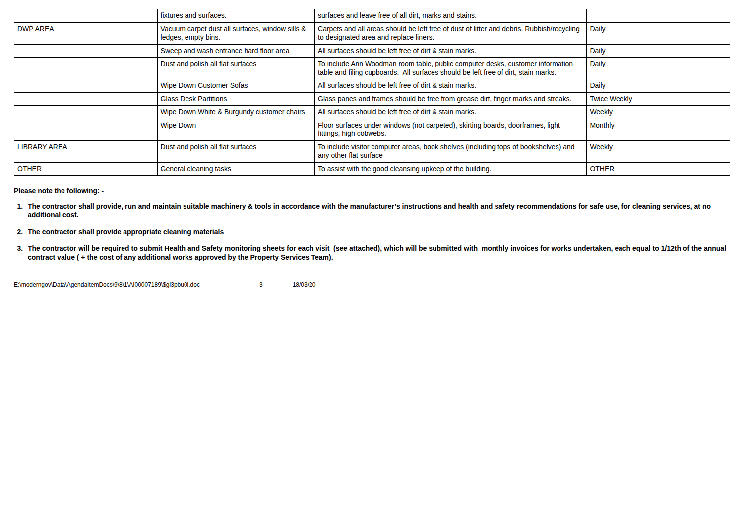| | fixtures and surfaces. | surfaces and leave free of all dirt, marks and stains. | |
| DWP AREA | Vacuum carpet dust all surfaces, window sills & ledges, empty bins. | Carpets and all areas should be left free of dust of litter and debris. Rubbish/recycling to designated area and replace liners. | Daily |
| | Sweep and wash entrance hard floor area | All surfaces should be left free of dirt & stain marks. | Daily |
| | Dust and polish all flat surfaces | To include Ann Woodman room table, public computer desks, customer information table and filing cupboards. All surfaces should be left free of dirt, stain marks. | Daily |
| | Wipe Down Customer Sofas | All surfaces should be left free of dirt & stain marks. | Daily |
| | Glass Desk Partitions | Glass panes and frames should be free from grease dirt, finger marks and streaks. | Twice Weekly |
| | Wipe Down White & Burgundy customer chairs | All surfaces should be left free of dirt & stain marks. | Weekly |
| | Wipe Down | Floor surfaces under windows (not carpeted), skirting boards, doorframes, light fittings, high cobwebs. | Monthly |
| LIBRARY AREA | Dust and polish all flat surfaces | To include visitor computer areas, book shelves (including tops of bookshelves) and any other flat surface | Weekly |
| OTHER | General cleaning tasks | To assist with the good cleansing upkeep of the building. | OTHER |
Please note the following: -
The contractor shall provide, run and maintain suitable machinery & tools in accordance with the manufacturer’s instructions and health and safety recommendations for safe use, for cleaning services, at no additional cost.
The contractor shall provide appropriate cleaning materials
The contractor will be required to submit Health and Safety monitoring sheets for each visit (see attached), which will be submitted with monthly invoices for works undertaken, each equal to 1/12th of the annual contract value ( + the cost of any additional works approved by the Property Services Team).
E:\moderngov\Data\AgendaItemDocs\9\8\1\AI00007189\$gi3pbu0i.doc 3 18/03/20